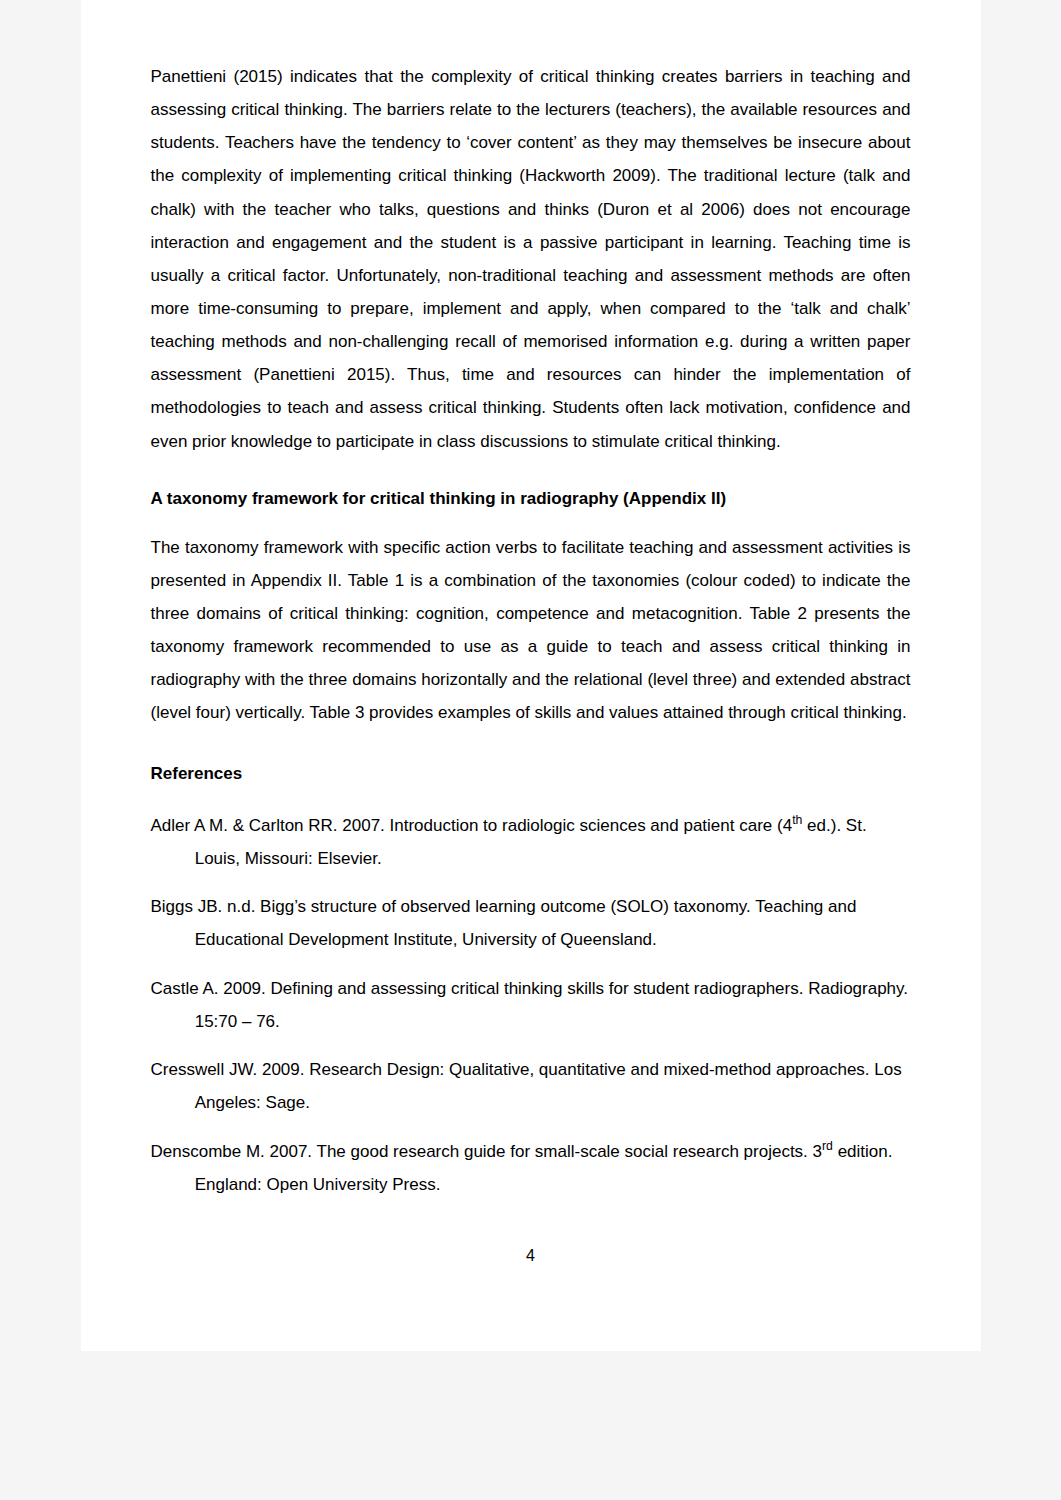Panettieni (2015) indicates that the complexity of critical thinking creates barriers in teaching and assessing critical thinking. The barriers relate to the lecturers (teachers), the available resources and students. Teachers have the tendency to ‘cover content’ as they may themselves be insecure about the complexity of implementing critical thinking (Hackworth 2009). The traditional lecture (talk and chalk) with the teacher who talks, questions and thinks (Duron et al 2006) does not encourage interaction and engagement and the student is a passive participant in learning. Teaching time is usually a critical factor. Unfortunately, non-traditional teaching and assessment methods are often more time-consuming to prepare, implement and apply, when compared to the ‘talk and chalk’ teaching methods and non-challenging recall of memorised information e.g. during a written paper assessment (Panettieni 2015). Thus, time and resources can hinder the implementation of methodologies to teach and assess critical thinking. Students often lack motivation, confidence and even prior knowledge to participate in class discussions to stimulate critical thinking.
A taxonomy framework for critical thinking in radiography (Appendix II)
The taxonomy framework with specific action verbs to facilitate teaching and assessment activities is presented in Appendix II. Table 1 is a combination of the taxonomies (colour coded) to indicate the three domains of critical thinking: cognition, competence and metacognition. Table 2 presents the taxonomy framework recommended to use as a guide to teach and assess critical thinking in radiography with the three domains horizontally and the relational (level three) and extended abstract (level four) vertically. Table 3 provides examples of skills and values attained through critical thinking.
References
Adler A M. & Carlton RR. 2007. Introduction to radiologic sciences and patient care (4th ed.). St. Louis, Missouri: Elsevier.
Biggs JB. n.d. Bigg’s structure of observed learning outcome (SOLO) taxonomy. Teaching and Educational Development Institute, University of Queensland.
Castle A. 2009. Defining and assessing critical thinking skills for student radiographers. Radiography. 15:70 – 76.
Cresswell JW. 2009. Research Design: Qualitative, quantitative and mixed-method approaches. Los Angeles: Sage.
Denscombe M. 2007. The good research guide for small-scale social research projects. 3rd edition. England: Open University Press.
4